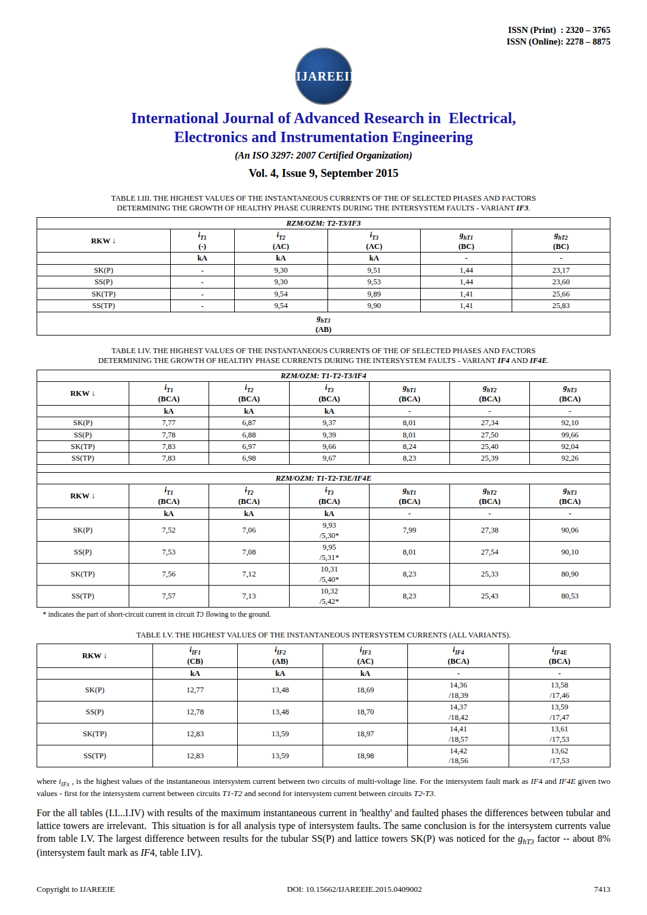ISSN (Print) : 2320 – 3765
ISSN (Online): 2278 – 8875
IJAREEIE
International Journal of Advanced Research in Electrical,
Electronics and Instrumentation Engineering
(An ISO 3297: 2007 Certified Organization)
Vol. 4, Issue 9, September 2015
TABLE I.III. THE HIGHEST VALUES OF THE INSTANTANEOUS CURRENTS OF THE OF SELECTED PHASES AND FACTORS
DETERMINING THE GROWTH OF HEALTHY PHASE CURRENTS DURING THE INTERSYSTEM FAULTS - VARIANT IF3.
| RZM/OZM: T2-T3/IF3 |
| RKW ↓ | i T1 (-) | i T2 (AC) | i T3 (AC) | g hT1 (BC) | g hT2 (BC) |
| | kA | kA | kA | - | - |
| SK(P) | - | 9,30 | 9,51 | 1,44 | 23,17 |
| SS(P) | - | 9,30 | 9,53 | 1,44 | 23,60 |
| SK(TP) | - | 9,54 | 9,89 | 1,41 | 25,66 |
| SS(TP) | - | 9,54 | 9,90 | 1,41 | 25,83 |
| g hT3 (AB) |
TABLE I.IV. THE HIGHEST VALUES OF THE INSTANTANEOUS CURRENTS OF THE OF SELECTED PHASES AND FACTORS
DETERMINING THE GROWTH OF HEALTHY PHASE CURRENTS DURING THE INTERSYSTEM FAULTS - VARIANT IF4 AND IF4E.
| RZM/OZM: T1-T2-T3/IF4 |
| RKW ↓ | i T1 (BCA) | i T2 (BCA) | i T3 (BCA) | g hT1 (BCA) | g hT2 (BCA) | g hT3 (BCA) |
| | kA | kA | kA | - | - | - |
| SK(P) | 7,77 | 6,87 | 9,37 | 8,01 | 27,34 | 92,10 |
| SS(P) | 7,78 | 6,88 | 9,39 | 8,01 | 27,50 | 99,66 |
| SK(TP) | 7,83 | 6,97 | 9,66 | 8,24 | 25,40 | 92,04 |
| SS(TP) | 7,83 | 6,98 | 9,67 | 8,23 | 25,39 | 92,26 |
| RZM/OZM: T1-T2-T3E/IF4E |
| RKW ↓ | i T1 (BCA) | i T2 (BCA) | i T3 (BCA) | g hT1 (BCA) | g hT2 (BCA) | g hT3 (BCA) |
| | kA | kA | kA | - | - | - |
| SK(P) | 7,52 | 7,06 | 9,93 /5,30* | 7,99 | 27,38 | 90,06 |
| SS(P) | 7,53 | 7,08 | 9,95 /5,31* | 8,01 | 27,54 | 90,10 |
| SK(TP) | 7,56 | 7,12 | 10,31 /5,40* | 8,23 | 25,33 | 80,90 |
| SS(TP) | 7,57 | 7,13 | 10,32 /5,42* | 8,23 | 25,43 | 80,53 |
* indicates the part of short-circuit current in circuit T3 flowing to the ground.
TABLE I.V. THE HIGHEST VALUES OF THE INSTANTANEOUS INTERSYSTEM CURRENTS (ALL VARIANTS).
| RKW ↓ | i IF1 (CB) | i IF2 (AB) | i IF3 (AC) | i IF4 (BCA) | i IF4E (BCA) |
| | kA | kA | kA | - | - |
| SK(P) | 12,77 | 13,48 | 18,69 | 14,36 /18,39 | 13,58 /17,46 |
| SS(P) | 12,78 | 13,48 | 18,70 | 14,37 /18,42 | 13,59 /17,47 |
| SK(TP) | 12,83 | 13,59 | 18,97 | 14,41 /18,57 | 13,61 /17,53 |
| SS(TP) | 12,83 | 13,59 | 18,98 | 14,42 /18,56 | 13,62 /17,53 |
where iIFx , is the highest values of the instantaneous intersystem current between two circuits of multi-voltage line. For the intersystem fault mark as IF4 and IF4E given two values - first for the intersystem current between circuits T1-T2 and second for intersystem current between circuits T2-T3.
For the all tables (I.I...I.IV) with results of the maximum instantaneous current in 'healthy' and faulted phases the differences between tubular and lattice towers are irrelevant. This situation is for all analysis type of intersystem faults. The same conclusion is for the intersystem currents value from table I.V. The largest difference between results for the tubular SS(P) and lattice towers SK(P) was noticed for the ghT3 factor -- about 8% (intersystem fault mark as IF4, table I.IV).
Copyright to IJAREEIE DOI: 10.15662/IJAREEIE.2015.0409002 7413